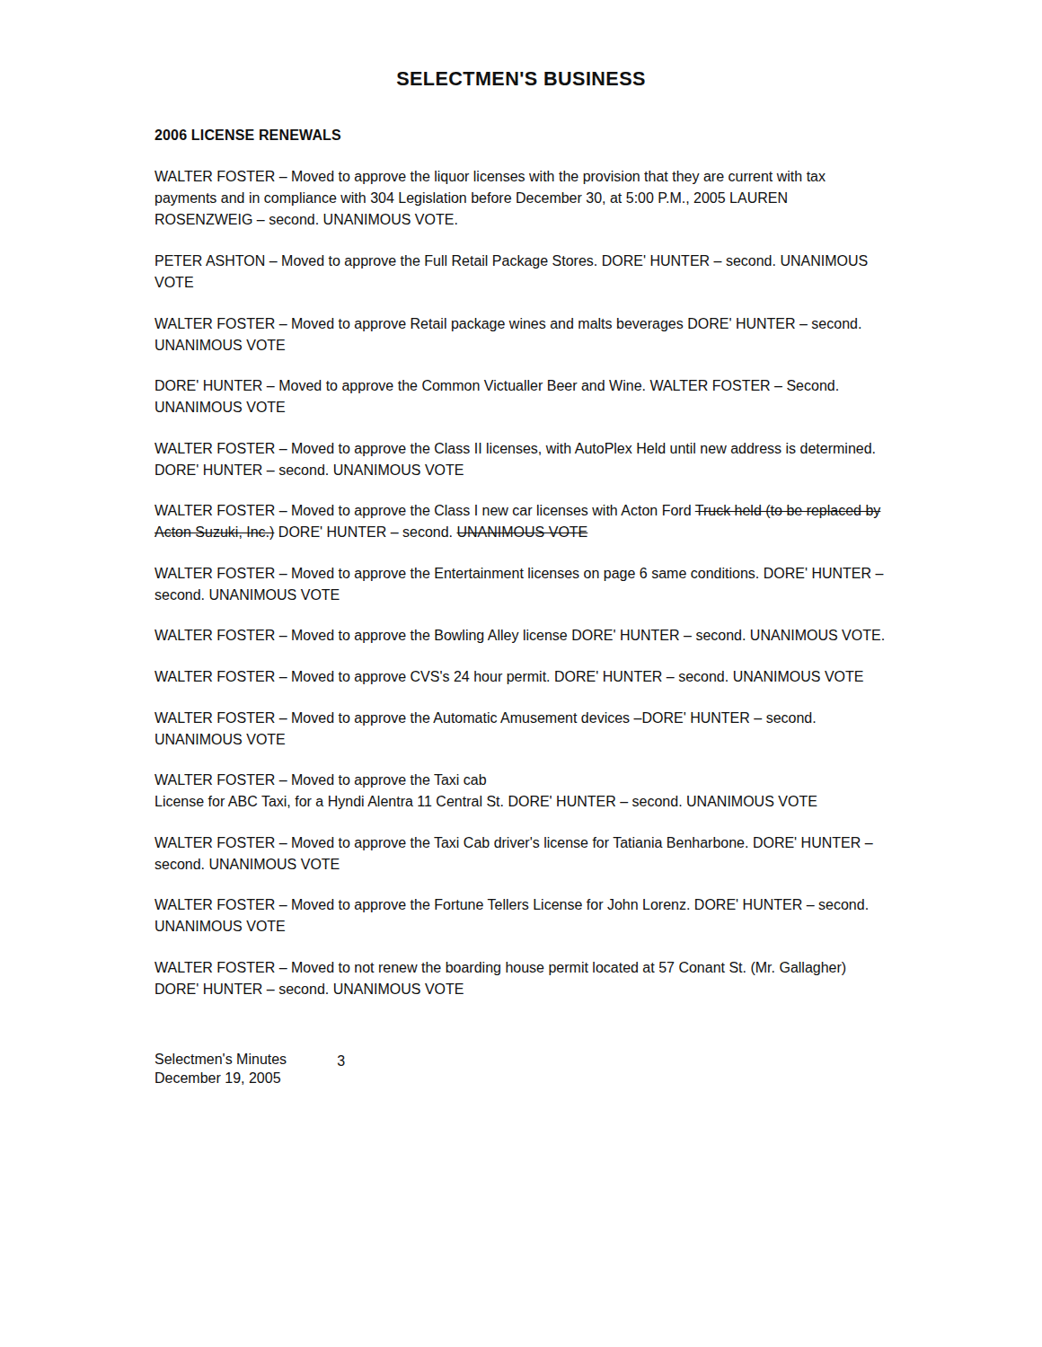SELECTMEN'S BUSINESS
2006 LICENSE RENEWALS
WALTER FOSTER – Moved to approve the liquor licenses with the provision that they are current with tax payments and in compliance with 304 Legislation before December 30, at 5:00 P.M., 2005 LAUREN ROSENZWEIG – second. UNANIMOUS VOTE.
PETER ASHTON – Moved to approve the Full Retail Package Stores. DORE' HUNTER – second. UNANIMOUS VOTE
WALTER FOSTER – Moved to approve Retail package wines and malts beverages DORE' HUNTER – second. UNANIMOUS VOTE
DORE' HUNTER – Moved to approve the Common Victualler Beer and Wine. WALTER FOSTER – Second. UNANIMOUS VOTE
WALTER FOSTER – Moved to approve the Class II licenses, with AutoPlex Held until new address is determined. DORE' HUNTER – second. UNANIMOUS VOTE
WALTER FOSTER – Moved to approve the Class I new car licenses with Acton Ford Truck held (to be replaced by Acton Suzuki, Inc.) DORE' HUNTER – second. UNANIMOUS VOTE
WALTER FOSTER – Moved to approve the Entertainment licenses on page 6 same conditions. DORE' HUNTER – second. UNANIMOUS VOTE
WALTER FOSTER – Moved to approve the Bowling Alley license DORE' HUNTER – second. UNANIMOUS VOTE.
WALTER FOSTER – Moved to approve CVS's 24 hour permit. DORE' HUNTER – second. UNANIMOUS VOTE
WALTER FOSTER – Moved to approve the Automatic Amusement devices –DORE' HUNTER – second. UNANIMOUS VOTE
WALTER FOSTER – Moved to approve the Taxi cab
License for ABC Taxi, for a Hyndi Alentra 11 Central St. DORE' HUNTER – second. UNANIMOUS VOTE
WALTER FOSTER – Moved to approve the Taxi Cab driver's license for Tatiania Benharbone. DORE' HUNTER – second. UNANIMOUS VOTE
WALTER FOSTER – Moved to approve the Fortune Tellers License for John Lorenz. DORE' HUNTER – second. UNANIMOUS VOTE
WALTER FOSTER – Moved to not renew the boarding house permit located at 57 Conant St. (Mr. Gallagher) DORE' HUNTER – second. UNANIMOUS VOTE
Selectmen's Minutes
December 19, 2005
3